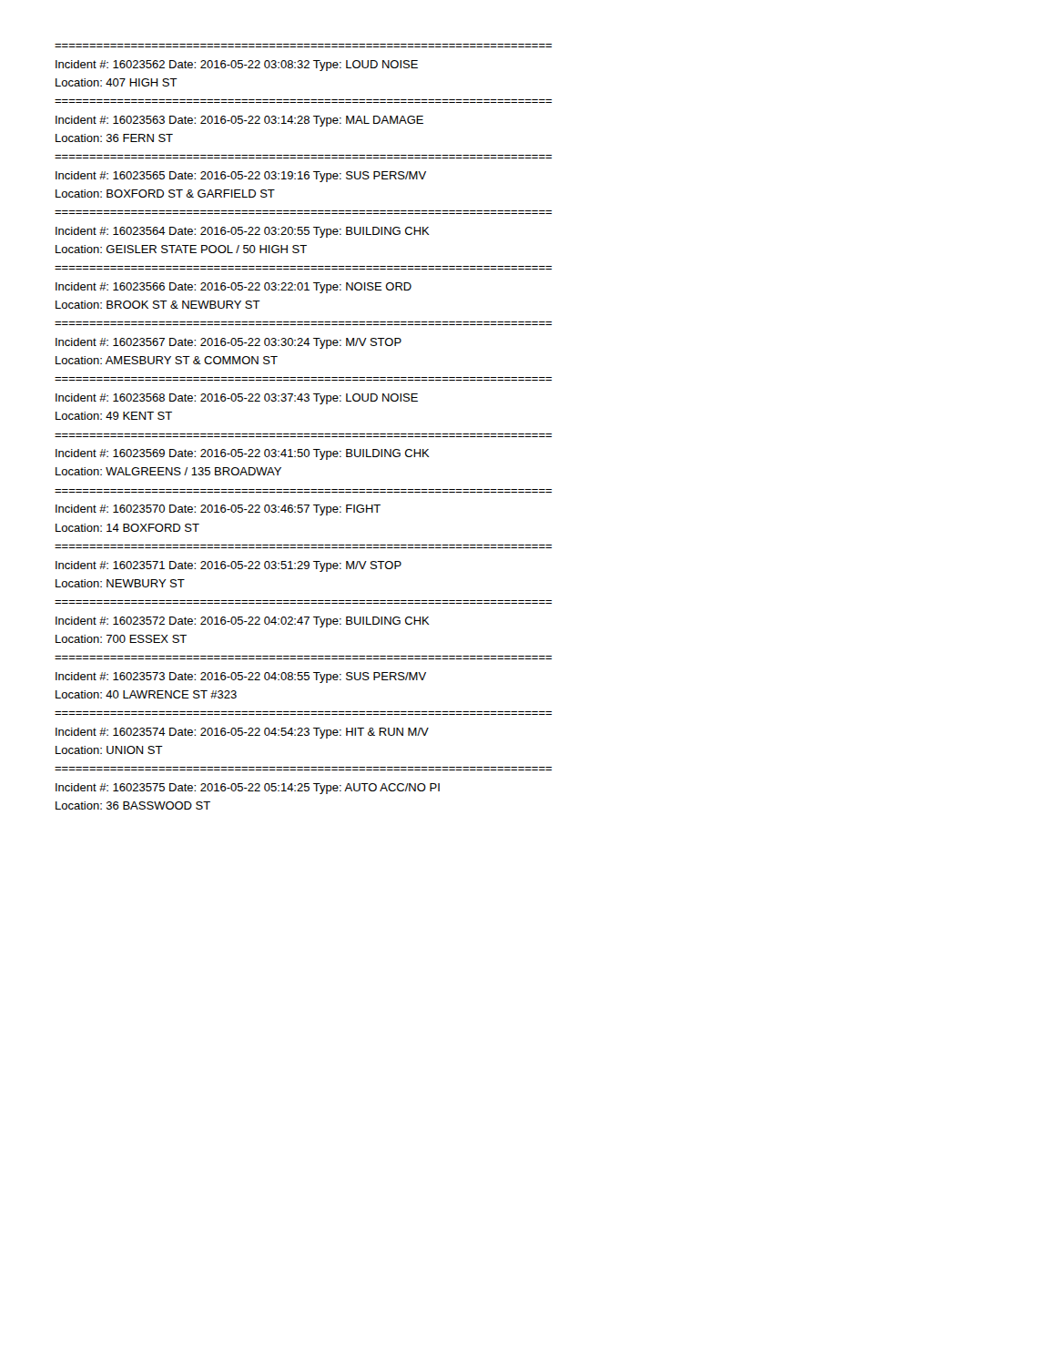========================================================================
Incident #: 16023562 Date: 2016-05-22 03:08:32 Type: LOUD NOISE
Location: 407 HIGH ST
========================================================================
Incident #: 16023563 Date: 2016-05-22 03:14:28 Type: MAL DAMAGE
Location: 36 FERN ST
========================================================================
Incident #: 16023565 Date: 2016-05-22 03:19:16 Type: SUS PERS/MV
Location: BOXFORD ST & GARFIELD ST
========================================================================
Incident #: 16023564 Date: 2016-05-22 03:20:55 Type: BUILDING CHK
Location: GEISLER STATE POOL / 50 HIGH ST
========================================================================
Incident #: 16023566 Date: 2016-05-22 03:22:01 Type: NOISE ORD
Location: BROOK ST & NEWBURY ST
========================================================================
Incident #: 16023567 Date: 2016-05-22 03:30:24 Type: M/V STOP
Location: AMESBURY ST & COMMON ST
========================================================================
Incident #: 16023568 Date: 2016-05-22 03:37:43 Type: LOUD NOISE
Location: 49 KENT ST
========================================================================
Incident #: 16023569 Date: 2016-05-22 03:41:50 Type: BUILDING CHK
Location: WALGREENS / 135 BROADWAY
========================================================================
Incident #: 16023570 Date: 2016-05-22 03:46:57 Type: FIGHT
Location: 14 BOXFORD ST
========================================================================
Incident #: 16023571 Date: 2016-05-22 03:51:29 Type: M/V STOP
Location: NEWBURY ST
========================================================================
Incident #: 16023572 Date: 2016-05-22 04:02:47 Type: BUILDING CHK
Location: 700 ESSEX ST
========================================================================
Incident #: 16023573 Date: 2016-05-22 04:08:55 Type: SUS PERS/MV
Location: 40 LAWRENCE ST #323
========================================================================
Incident #: 16023574 Date: 2016-05-22 04:54:23 Type: HIT & RUN M/V
Location: UNION ST
========================================================================
Incident #: 16023575 Date: 2016-05-22 05:14:25 Type: AUTO ACC/NO PI
Location: 36 BASSWOOD ST